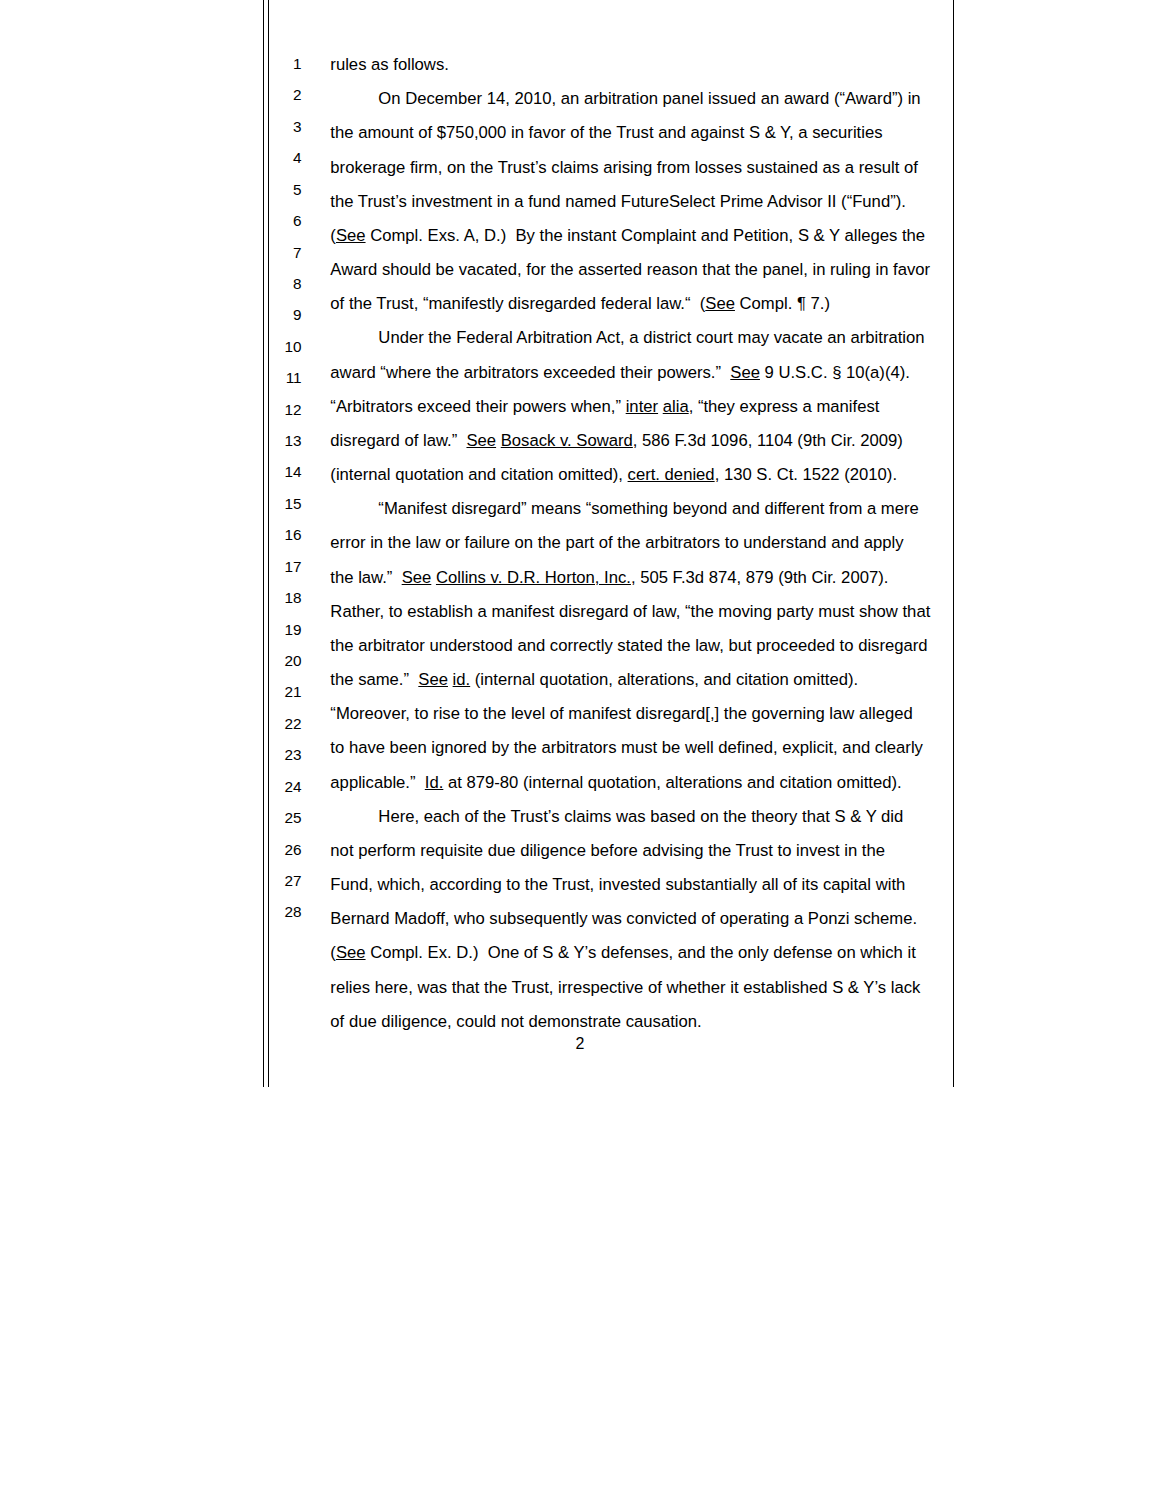1
2
3
4
5
6
7
8
9
10
11
12
13
14
15
16
17
18
19
20
21
22
23
24
25
26
27
28
rules as follows.
On December 14, 2010, an arbitration panel issued an award (“Award”) in the amount of $750,000 in favor of the Trust and against S & Y, a securities brokerage firm, on the Trust’s claims arising from losses sustained as a result of the Trust’s investment in a fund named FutureSelect Prime Advisor II (“Fund”). (See Compl. Exs. A, D.) By the instant Complaint and Petition, S & Y alleges the Award should be vacated, for the asserted reason that the panel, in ruling in favor of the Trust, “manifestly disregarded federal law.“ (See Compl. ¶ 7.)
Under the Federal Arbitration Act, a district court may vacate an arbitration award “where the arbitrators exceeded their powers.” See 9 U.S.C. § 10(a)(4). “Arbitrators exceed their powers when,” inter alia, “they express a manifest disregard of law.” See Bosack v. Soward, 586 F.3d 1096, 1104 (9th Cir. 2009) (internal quotation and citation omitted), cert. denied, 130 S. Ct. 1522 (2010).
“Manifest disregard” means “something beyond and different from a mere error in the law or failure on the part of the arbitrators to understand and apply the law.” See Collins v. D.R. Horton, Inc., 505 F.3d 874, 879 (9th Cir. 2007). Rather, to establish a manifest disregard of law, “the moving party must show that the arbitrator understood and correctly stated the law, but proceeded to disregard the same.” See id. (internal quotation, alterations, and citation omitted). “Moreover, to rise to the level of manifest disregard[,] the governing law alleged to have been ignored by the arbitrators must be well defined, explicit, and clearly applicable.” Id. at 879-80 (internal quotation, alterations and citation omitted).
Here, each of the Trust’s claims was based on the theory that S & Y did not perform requisite due diligence before advising the Trust to invest in the Fund, which, according to the Trust, invested substantially all of its capital with Bernard Madoff, who subsequently was convicted of operating a Ponzi scheme. (See Compl. Ex. D.) One of S & Y’s defenses, and the only defense on which it relies here, was that the Trust, irrespective of whether it established S & Y’s lack of due diligence, could not demonstrate causation.
2